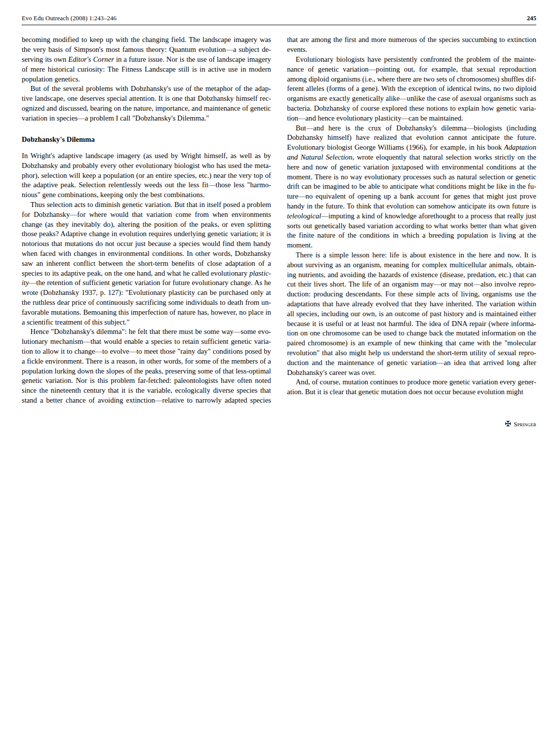Evo Edu Outreach (2008) 1:243–246 245
becoming modified to keep up with the changing field. The landscape imagery was the very basis of Simpson's most famous theory: Quantum evolution—a subject deserving its own Editor's Corner in a future issue. Nor is the use of landscape imagery of mere historical curiosity: The Fitness Landscape still is in active use in modern population genetics.
But of the several problems with Dobzhansky's use of the metaphor of the adaptive landscape, one deserves special attention. It is one that Dobzhansky himself recognized and discussed, bearing on the nature, importance, and maintenance of genetic variation in species—a problem I call "Dobzhansky's Dilemma."
Dobzhansky's Dilemma
In Wright's adaptive landscape imagery (as used by Wright himself, as well as by Dobzhansky and probably every other evolutionary biologist who has used the metaphor), selection will keep a population (or an entire species, etc.) near the very top of the adaptive peak. Selection relentlessly weeds out the less fit—those less "harmonious" gene combinations, keeping only the best combinations.
Thus selection acts to diminish genetic variation. But that in itself posed a problem for Dobzhansky—for where would that variation come from when environments change (as they inevitably do), altering the position of the peaks, or even splitting those peaks? Adaptive change in evolution requires underlying genetic variation; it is notorious that mutations do not occur just because a species would find them handy when faced with changes in environmental conditions. In other words, Dobzhansky saw an inherent conflict between the short-term benefits of close adaptation of a species to its adaptive peak, on the one hand, and what he called evolutionary plasticity—the retention of sufficient genetic variation for future evolutionary change. As he wrote (Dobzhansky 1937, p. 127): "Evolutionary plasticity can be purchased only at the ruthless dear price of continuously sacrificing some individuals to death from unfavorable mutations. Bemoaning this imperfection of nature has, however, no place in a scientific treatment of this subject."
Hence "Dobzhansky's dilemma": he felt that there must be some way—some evolutionary mechanism—that would enable a species to retain sufficient genetic variation to allow it to change—to evolve—to meet those "rainy day" conditions posed by a fickle environment. There is a reason, in other words, for some of the members of a population lurking down the slopes of the peaks, preserving some of that less-optimal genetic variation. Nor is this problem far-fetched: paleontologists have often noted since the nineteenth century that it is the variable, ecologically diverse species that stand a better chance of avoiding extinction—relative to narrowly adapted species that are among the first and more numerous of the species succumbing to extinction events.
Evolutionary biologists have persistently confronted the problem of the maintenance of genetic variation—pointing out, for example, that sexual reproduction among diploid organisms (i.e., where there are two sets of chromosomes) shuffles different alleles (forms of a gene). With the exception of identical twins, no two diploid organisms are exactly genetically alike—unlike the case of asexual organisms such as bacteria. Dobzhansky of course explored these notions to explain how genetic variation—and hence evolutionary plasticity—can be maintained.
But—and here is the crux of Dobzhansky's dilemma—biologists (including Dobzhansky himself) have realized that evolution cannot anticipate the future. Evolutionary biologist George Williams (1966), for example, in his book Adaptation and Natural Selection, wrote eloquently that natural selection works strictly on the here and now of genetic variation juxtaposed with environmental conditions at the moment. There is no way evolutionary processes such as natural selection or genetic drift can be imagined to be able to anticipate what conditions might be like in the future—no equivalent of opening up a bank account for genes that might just prove handy in the future. To think that evolution can somehow anticipate its own future is teleological—imputing a kind of knowledge aforethought to a process that really just sorts out genetically based variation according to what works better than what given the finite nature of the conditions in which a breeding population is living at the moment.
There is a simple lesson here: life is about existence in the here and now. It is about surviving as an organism, meaning for complex multicellular animals, obtaining nutrients, and avoiding the hazards of existence (disease, predation, etc.) that can cut their lives short. The life of an organism may—or may not—also involve reproduction: producing descendants. For these simple acts of living, organisms use the adaptations that have already evolved that they have inherited. The variation within all species, including our own, is an outcome of past history and is maintained either because it is useful or at least not harmful. The idea of DNA repair (where information on one chromosome can be used to change back the mutated information on the paired chromosome) is an example of new thinking that came with the "molecular revolution" that also might help us understand the short-term utility of sexual reproduction and the maintenance of genetic variation—an idea that arrived long after Dobzhansky's career was over.
And, of course, mutation continues to produce more genetic variation every generation. But it is clear that genetic mutation does not occur because evolution might
✠Springer